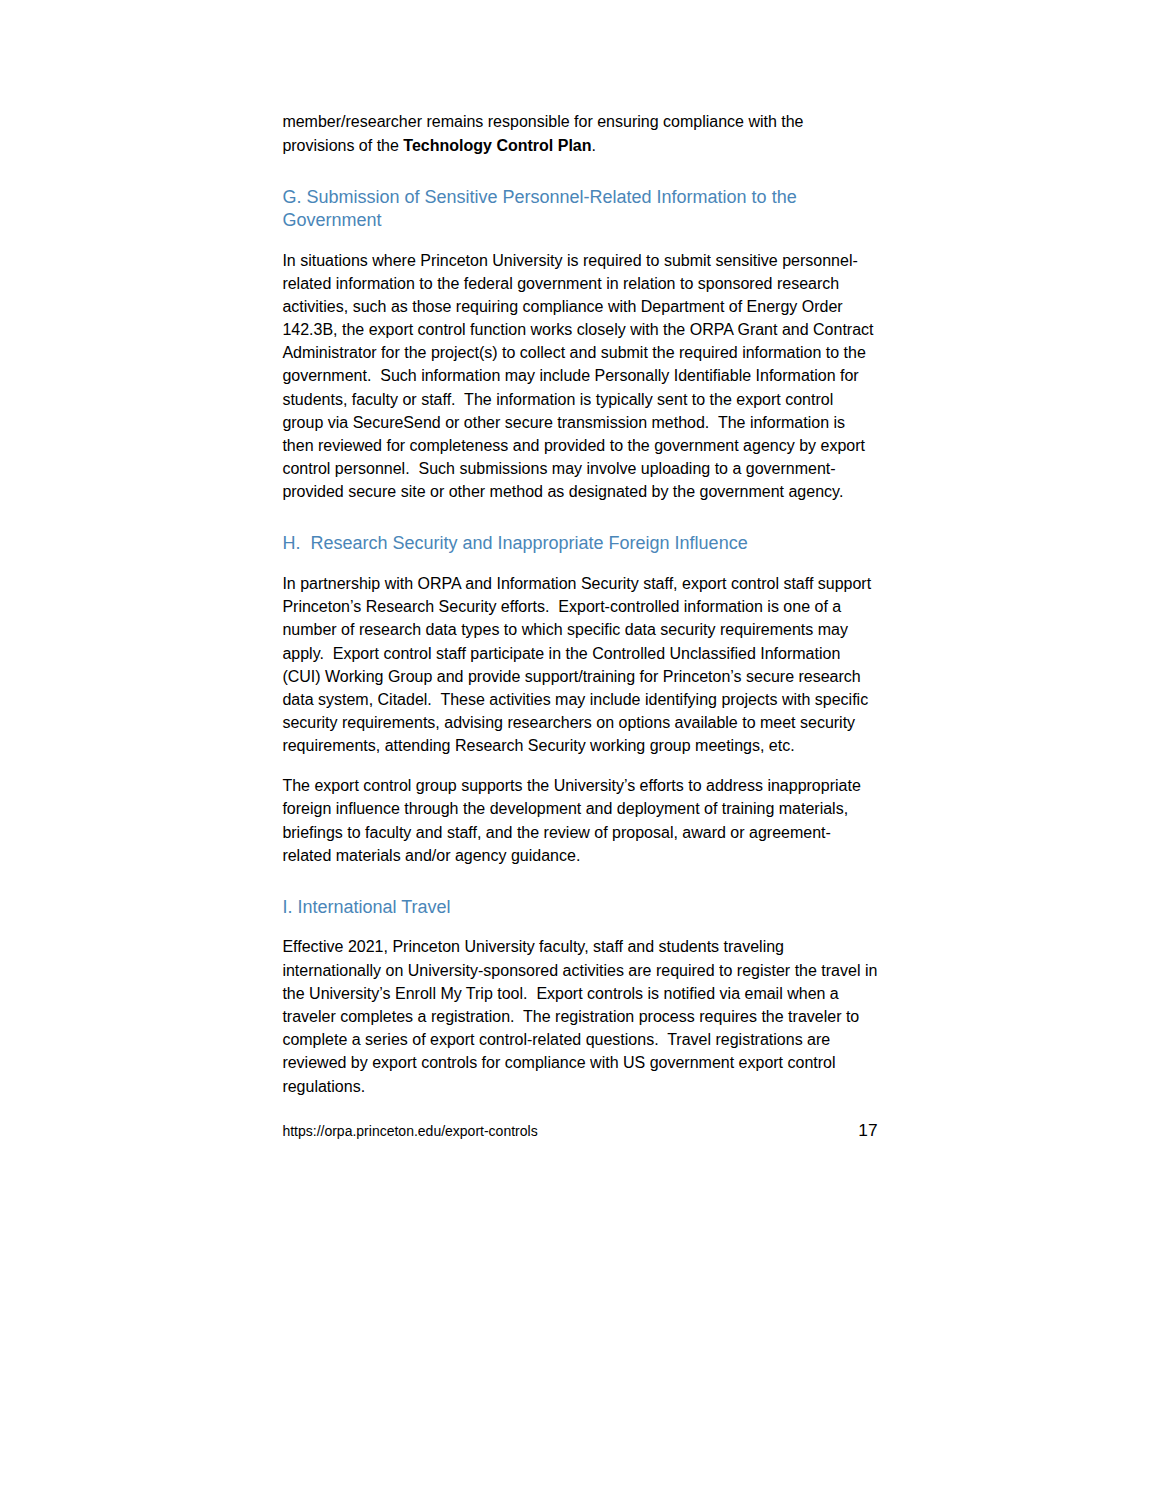member/researcher remains responsible for ensuring compliance with the provisions of the Technology Control Plan.
G. Submission of Sensitive Personnel-Related Information to the Government
In situations where Princeton University is required to submit sensitive personnel-related information to the federal government in relation to sponsored research activities, such as those requiring compliance with Department of Energy Order 142.3B, the export control function works closely with the ORPA Grant and Contract Administrator for the project(s) to collect and submit the required information to the government. Such information may include Personally Identifiable Information for students, faculty or staff. The information is typically sent to the export control group via SecureSend or other secure transmission method. The information is then reviewed for completeness and provided to the government agency by export control personnel. Such submissions may involve uploading to a government-provided secure site or other method as designated by the government agency.
H. Research Security and Inappropriate Foreign Influence
In partnership with ORPA and Information Security staff, export control staff support Princeton’s Research Security efforts. Export-controlled information is one of a number of research data types to which specific data security requirements may apply. Export control staff participate in the Controlled Unclassified Information (CUI) Working Group and provide support/training for Princeton’s secure research data system, Citadel. These activities may include identifying projects with specific security requirements, advising researchers on options available to meet security requirements, attending Research Security working group meetings, etc.
The export control group supports the University’s efforts to address inappropriate foreign influence through the development and deployment of training materials, briefings to faculty and staff, and the review of proposal, award or agreement-related materials and/or agency guidance.
I. International Travel
Effective 2021, Princeton University faculty, staff and students traveling internationally on University-sponsored activities are required to register the travel in the University’s Enroll My Trip tool. Export controls is notified via email when a traveler completes a registration. The registration process requires the traveler to complete a series of export control-related questions. Travel registrations are reviewed by export controls for compliance with US government export control regulations.
https://orpa.princeton.edu/export-controls 17